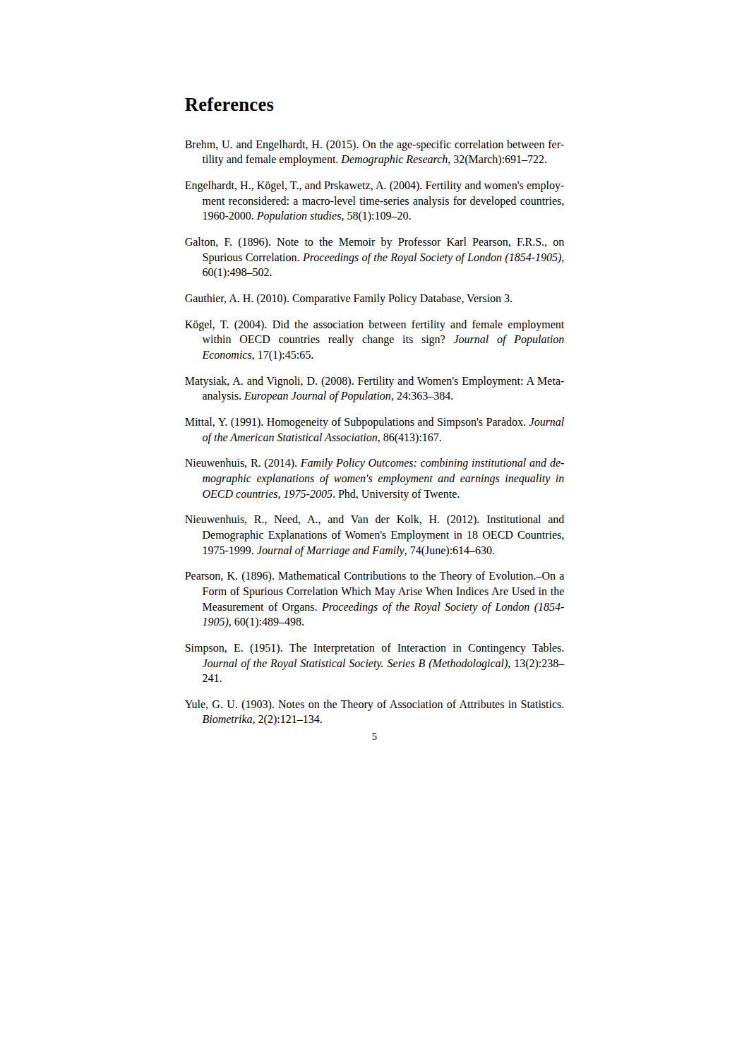References
Brehm, U. and Engelhardt, H. (2015). On the age-specific correlation between fertility and female employment. Demographic Research, 32(March):691–722.
Engelhardt, H., Kögel, T., and Prskawetz, A. (2004). Fertility and women's employment reconsidered: a macro-level time-series analysis for developed countries, 1960-2000. Population studies, 58(1):109–20.
Galton, F. (1896). Note to the Memoir by Professor Karl Pearson, F.R.S., on Spurious Correlation. Proceedings of the Royal Society of London (1854-1905), 60(1):498–502.
Gauthier, A. H. (2010). Comparative Family Policy Database, Version 3.
Kögel, T. (2004). Did the association between fertility and female employment within OECD countries really change its sign? Journal of Population Economics, 17(1):45:65.
Matysiak, A. and Vignoli, D. (2008). Fertility and Women's Employment: A Meta-analysis. European Journal of Population, 24:363–384.
Mittal, Y. (1991). Homogeneity of Subpopulations and Simpson's Paradox. Journal of the American Statistical Association, 86(413):167.
Nieuwenhuis, R. (2014). Family Policy Outcomes: combining institutional and demographic explanations of women's employment and earnings inequality in OECD countries, 1975-2005. Phd, University of Twente.
Nieuwenhuis, R., Need, A., and Van der Kolk, H. (2012). Institutional and Demographic Explanations of Women's Employment in 18 OECD Countries, 1975-1999. Journal of Marriage and Family, 74(June):614–630.
Pearson, K. (1896). Mathematical Contributions to the Theory of Evolution.–On a Form of Spurious Correlation Which May Arise When Indices Are Used in the Measurement of Organs. Proceedings of the Royal Society of London (1854-1905), 60(1):489–498.
Simpson, E. (1951). The Interpretation of Interaction in Contingency Tables. Journal of the Royal Statistical Society. Series B (Methodological), 13(2):238–241.
Yule, G. U. (1903). Notes on the Theory of Association of Attributes in Statistics. Biometrika, 2(2):121–134.
5